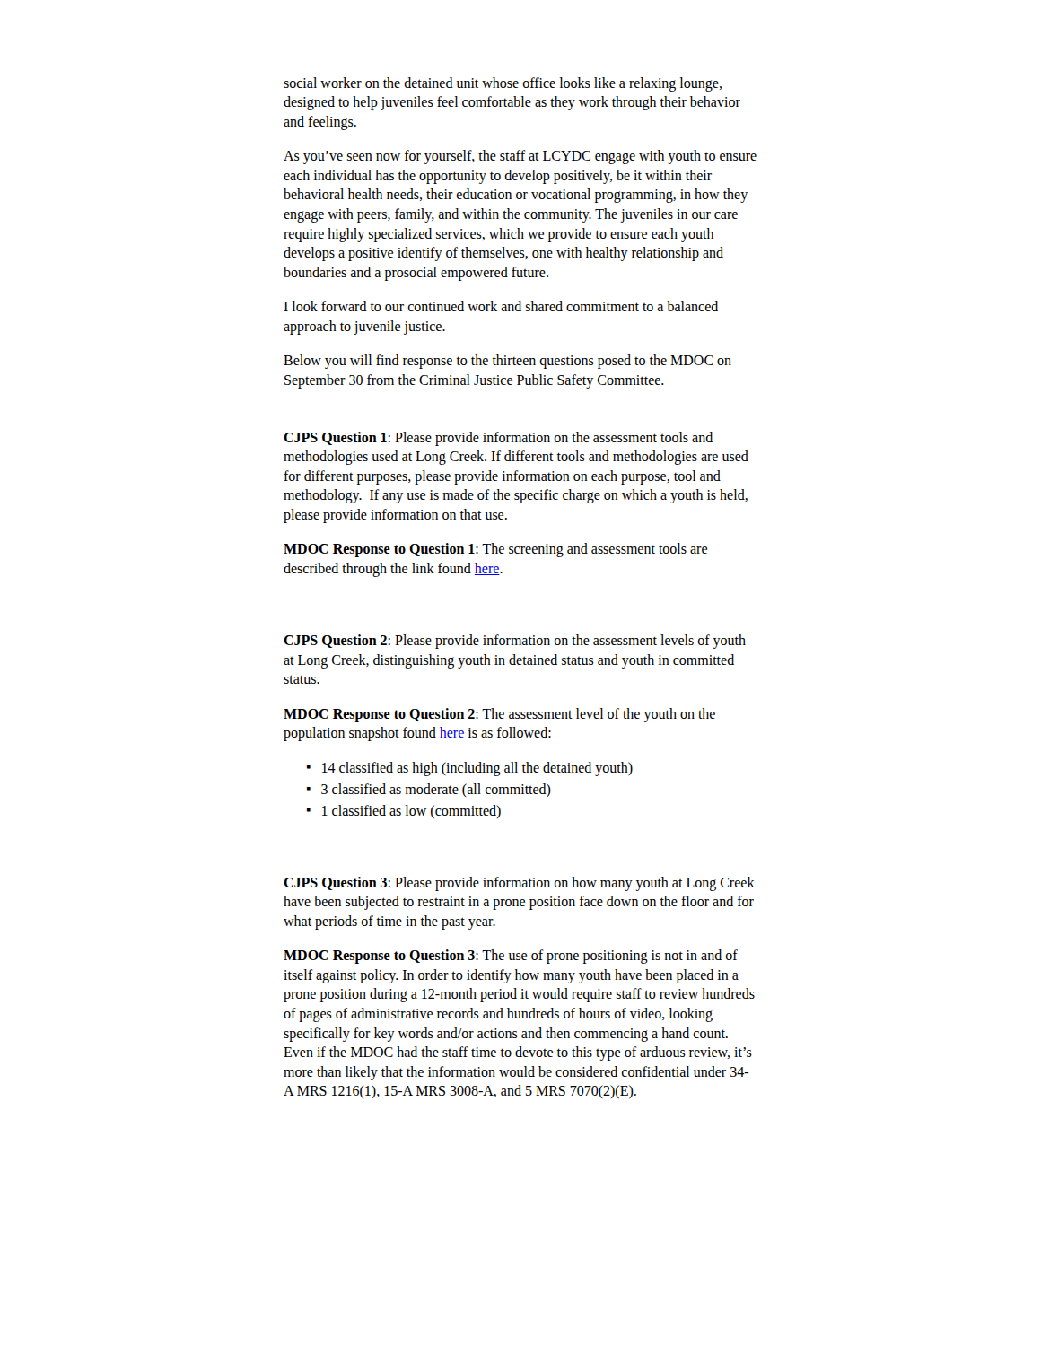social worker on the detained unit whose office looks like a relaxing lounge, designed to help juveniles feel comfortable as they work through their behavior and feelings.
As you’ve seen now for yourself, the staff at LCYDC engage with youth to ensure each individual has the opportunity to develop positively, be it within their behavioral health needs, their education or vocational programming, in how they engage with peers, family, and within the community. The juveniles in our care require highly specialized services, which we provide to ensure each youth develops a positive identify of themselves, one with healthy relationship and boundaries and a prosocial empowered future.
I look forward to our continued work and shared commitment to a balanced approach to juvenile justice.
Below you will find response to the thirteen questions posed to the MDOC on September 30 from the Criminal Justice Public Safety Committee.
CJPS Question 1: Please provide information on the assessment tools and methodologies used at Long Creek. If different tools and methodologies are used for different purposes, please provide information on each purpose, tool and methodology. If any use is made of the specific charge on which a youth is held, please provide information on that use.
MDOC Response to Question 1: The screening and assessment tools are described through the link found here.
CJPS Question 2: Please provide information on the assessment levels of youth at Long Creek, distinguishing youth in detained status and youth in committed status.
MDOC Response to Question 2: The assessment level of the youth on the population snapshot found here is as followed:
14 classified as high (including all the detained youth)
3 classified as moderate (all committed)
1 classified as low (committed)
CJPS Question 3: Please provide information on how many youth at Long Creek have been subjected to restraint in a prone position face down on the floor and for what periods of time in the past year.
MDOC Response to Question 3: The use of prone positioning is not in and of itself against policy. In order to identify how many youth have been placed in a prone position during a 12-month period it would require staff to review hundreds of pages of administrative records and hundreds of hours of video, looking specifically for key words and/or actions and then commencing a hand count. Even if the MDOC had the staff time to devote to this type of arduous review, it’s more than likely that the information would be considered confidential under 34-A MRS 1216(1), 15-A MRS 3008-A, and 5 MRS 7070(2)(E).